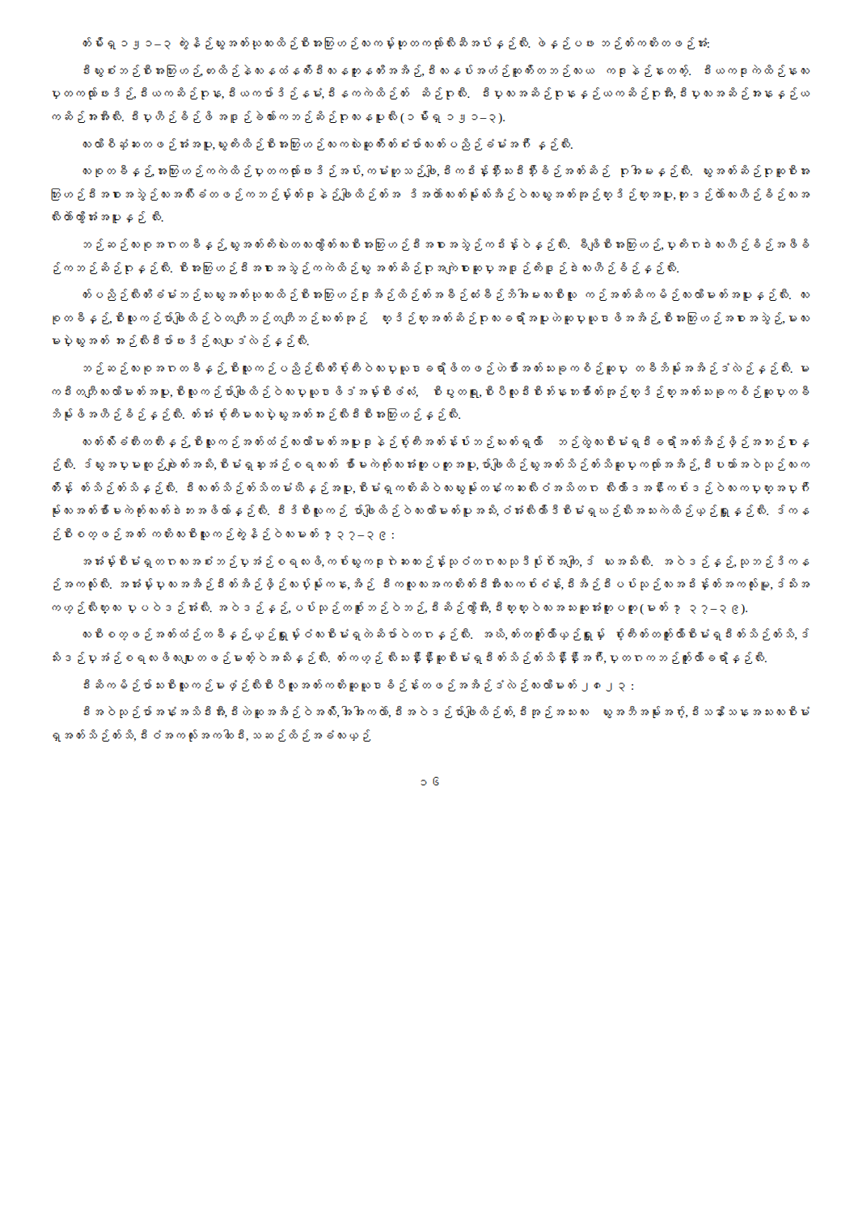တၢ်မိၢ်ရှ ၁၂း၁–၃ ကွဲးနိဉ်ယွၤအတၢ်ဃုထၢထိဉ်စီၤအၤဘြၤဟဉ်လၢကမှၢ်ဟုၤတကလုာ်လီၤဆီအပၤ်နှဉ်လီၤ. ဖဲနှဉ်ပဖး ဘဉ်တၢ်ကတိၤတဖဉ်အံၤ:
ဒီးယွၤစံးဘဉ်စီၤအၤဘြၤဟဉ်,ဟးထိဉ်နဲလၢနထံနကိၢ်ဒီးလၢနဘူးနတံၢ်အအိဉ်,ဒီးလၢနပၢ်အဟံဉ်ဆူကိၢ်တဘဉ်လၢယ ကဒုးနဲဉ်နၢတက့ၢ်. ဒီးယကဒုးကဲထိဉ်နၤလၢပှၤတကလုာ်ဖးဒိဉ်,ဒီးယကဆိဉ်ဂုၤနၤ,ဒီးယကပာ်ဒိဉ်နမံၤ,ဒီးနကကဲထိဉ်တၢ် ဆိဉ်ဂုၤလီၤ. ဒီးပှၤလၢအဆိဉ်ဂုၤနၤနှဉ်ယကဆိဉ်ဂုၤအီၤ,ဒီးပှၤလၢအဆိဉ်အၢနၤနှဉ်ယကဆိဉ်အၢအီၤလီၤ. ဒီးပှၤဟီဉ်ခိဉ်ဖိ အဒူဉ်ခဲလၢာ်ကဘဉ်ဆိဉ်ဂုၤလၢနပူၤလီၤ (၁မိၢ်ရှ ၁၂း၁–၃).
လၢလံာ်စီဆှံဆၢတဖဉ်အံၤအပူၤ,ယွၤကိးထိဉ်စီၤအၤဘြၤဟဉ်လၢကလဲၤဆူကိၢ်တၢ်စံးပာ်လၢတၢ်ပညိဉ်ခံမံၤအဂီၢ် နှဉ်လီၤ.
လၢစုတခီနှဉ်,အၤဘြၤဟဉ်ကကဲထိဉ်ပှၤတကလုာ်ဖးဒိဉ်အပၢ်,ကမံၤဟူသဉ်ဖျါ,ဒီးကဒိးနှၢ်ဘှီၢ်သးဒီးဘှီၢ်ခိဉ်အတၢ်ဆိဉ် ဂုၤအါမးနှဉ်လီၤ. ယွၤအတၢ်ဆိဉ်ဂုၤဆူစီၤအၤဘြၤဟဉ်ဒီးအစၢၤအသွဲဉ်လၢအလီၢ်ခံတဖဉ်ကဘဉ်မှၢ်တၢ်ဒုးနဲဉ်ဖျါထိဉ်တၢ်အ ဒိအတဲာ်လၢတၢ်မုၢ်လၢ်အိဉ်ဝဲလၢယွၤအတၢ်အုဉ်က္ၤဒိဉ်က္ၤအပူၤ,တုၤဒဉ်လဲာ်လၢဟီဉ်ခိဉ်လၢအလီၤတဲာ်ကွံာ်အံၤအပူၤနှဉ် လီၤ.
ဘဉ်ဆဉ်လၢစုအဂၤတခီနှဉ်,ယွၤအတၢ်ကိးလဲၤတလၢကွံာ်တၢ်လၢစီၤအၤဘြၤဟဉ်ဒီးအစၢၤအသွဲဉ်ကဒိးနှၢ်ဝဲနှဉ်လီၤ. ခီဖျိစီၤအၤဘြၤဟဉ်,ပှၤကိးဂၤဒဲးလၢဟီဉ်ခိဉ်အဖီခိဉ်ကဘဉ်ဆိဉ်ဂုၤနှဉ်လီၤ. စီၤအၤဘြၤဟဉ်ဒီးအစၢၤအသွဲဉ်ကကဲထိဉ်ယွၤ အတၢ်ဆိဉ်ဂုၤအကျဲစၢၤဆူပှၤအဒူဉ်ကိးဒူဉ်ဒဲးလၢဟီဉ်ခိဉ်နှဉ်လီၤ.
တၢ်ပညိဉ်လီၤတံၢ်ခံမံၤဘဉ်ဃးယွၤအတၢ်ဃုထၢထိဉ်စီၤအၤဘြၤဟဉ်ဒုးအိဉ်ထိဉ်တၢ်အခီဉ်ထံးခီဉ်ဘိအါမးလၢစီၤလူၤ ကဉ်အတၢ်ဆိကမိဉ်လၢလံာ်မၤတၢ်အပူၤနှဉ်လီၤ. လၢစုတခီနှဉ်,စီၤလူၤကဉ်ပာ်ဖျါထိဉ်ဝဲတဘျီဘဉ်တဘျီဘဉ်ဃးတၢ်အုဉ် က္ၤဒိဉ်က္ၤအတၢ်ဆိဉ်ဂုၤလၢခရံာ်အပူၤဟဲဆူပှၤယူဒၤဖိအအိဉ်,စီၤအၤဘြၤဟဉ်အစၢၤအသွဲဉ်,မၤလၢမၤပှဲၤယွၤအတၢ် အၢဉ်လီၤဒီးပာ်ဖးဒိဉ်လၢပျၤဒံလဲဉ်နှဉ်လီၤ.
ဘဉ်ဆဉ်လၢစုအဂၤတခီနှဉ်,စီၤလူၤကဉ်ပညိဉ်လီၤတံၢ်စ့ၢ်ကီးဝဲလၢပှၤယူဒၤခရံာ်ဖိတဖဉ်ဟဲစိာ်အတၢ်သးခုကစိဉ်ဆူပှၤ တခီဘိမုၢ်အအိဉ်ဒံလဲဉ်နှဉ်လီၤ. မၤကဒီးတဘျီလၢလံာ်မၤတၢ်အပူၤ,စီၤလူၤကဉ်ပာ်ဖျါထိဉ်ဝဲလၢပှၤယူဒၤဖိဒံအမှၢ်စီၤဖံလံး, စီၤပွးတရူး,စီၤပီလူးဒီးစီၤဘၢ်နၤဘၤစိာ်တၢ်အုဉ်က္ၤဒိဉ်က္ၤအတၢ်သးခုကစိဉ်ဆူပှၤတခီဘိမုၢ်ဖိအဟီဉ်ခိဉ်နှဉ်လီၤ. တၢ်အံၤ စ့ၢ်ကီးမၤလၢပှဲၤယွၤအတၢ်အၢဉ်လီၤဒီးစီၤအၤဘြၤဟဉ်နှဉ်လီၤ.
လၢတၢ်လိၢ်ခံတီၤတတီၤနှဉ်,စီၤလူၤကဉ်အတၢ်ထံဉ်လၢလံာ်မၤတၢ်အပူၤဒုးနဲဉ်စ့ၢ်ကီးအတၢ်နၢ်ပၢၢ်ဘဉ်ဃးတၢ်ရှလိာ် ဘဉ်ထွဲလၢစီၤမံၤရှဒီးခရံာ်အတၢ်အိဉ်ဖှိဉ်အဘၢဉ်စၢၤနှဉ်လီၤ. ဒ်ယွၤအပှၤမၤထူဉ်ဖျဲးတၢ်အသိး,စီၤမံၤရှဆှၢအံဉ်စရလၢတၢ် စိာ်မၢကဲကုၢ်လၢအံၤကူၤပတူးအပူၤ,ပာ်ဖျါထိဉ်ယွၤအတၢ်သိဉ်တၢ်သိဆူပှၤကလုာ်အအိဉ်,ဒီးပၢဃာ်အဝဲသုဉ်လၢကတိၢ်နှၢ် တၢ်သိဉ်တၢ်သိနှဉ်လီၤ. ဒီးလၢတၢ်သိဉ်တၢ်သိတမံၤဃီနှဉ်အပူၤ,စီၤမံၤရှကတိၤဆိဝဲလၢယွၤမုၢ်တနံၤကဆၢလီၤဝံအသိတဂၤ လီၤကိာ်ဒအနီၢ်ကစၢ်ဒဉ်ဝဲလၢကပှၤက္ၤအပှၤဂီၢ်မုၢ်လၢအတၢ်စိာ်မၢကဲကုၢ်လၢတၢ်ဒဲးဘးအဖိလာ်နှဉ်လီၤ. ဒီးဒိစီၤလူၤကဉ် ပာ်ဖျါထိဉ်ဝဲလၢလံာ်မၤတၢ်ပူၤအသိး,ဝံအံၤလီၤကိာ်ဒီစီၤမံၤရှဃဉ်ဃီၤအသးကဲထိဉ်ယှဉ်ရှူးနှဉ်လီၤ. ဒ်ကနဉ်စီၤစတ့ဖဉ်အတၢ် ကတိၤလၢစီၤလူၤကဉ်ကွဲးနိဉ်ဝဲလၢမၤတၢ် ၇း၃၇–၃၉ :
အအံၤမှၢ်စီၤမံၤရှတဂၤလၢအစံးဘဉ်ပှၤအံဉ်စရလးဖိ,ကစၢ်ယွၤကဒုးဂဲၤဆၢထၢဉ်နှၢ်သုဝံတဂၤလၢသုဒီပုၢ်ဝဲၢ်အကျါ,ဒ် ယၤအသိးလီၤ. အဝဲဒဉ်နှဉ်,သုဘဉ်ဒိကနဉ်အကလုၢ်လီၤ. အအံၤမှၢ်ပှၤလၢအအိဉ်ဒီးတၢ်အိဉ်ဖှိဉ်လၢပှၢ်မုၢ်ကနၢ,အိဉ် ဒီးကလူးလၢအကတိၤတၢ်ဒီးအီၤလၢကစၢ်စံနၢ်,ဒီးအိဉ်ဒီးပပၢ်သုဉ်လၢအဒိးနှၢ်တၢ်အကလုၢ်မူ,ဒ်သိးအကဟ့ဉ်လီၤက္ၤလၢ ပှၤပဝဲဒဉ်အံၤလီၤ. အဝဲဒဉ်နှဉ်,ပပၢ်သုဉ်တစူၢ်ဘဉ်ဝဲဘဉ်,ဒီးဆိဉ်ကွံာ်အီၤ,ဒီးက္ၤက္ၤဝဲလၢအသးဆူအံၤကူၤပတူး (မၤတၢ် ၇း ၃၇–၃၉).
လၢစီၤစတ့ဖဉ်အတၢ်ထံဉ်တခီနှဉ်,ယှဉ်ရှူးမှၢ်ဝံလၢစီၤမံၤရှတဲဆိပာ်ဝဲတဂၤနှဉ်လီၤ. အဃိ,တၢ်တတူၢ်လိာ်ယှဉ်ရှူးမှၢ် စ့ၢ်ကီးတၢ်တတူၢ်လိာ်စီၤမံၤရှဒီးတၢ်သိဉ်တၢ်သိ,ဒ်သိးဒဉ်ပှၤအံဉ်စရလးဖိလၢပျၢၤတဖဉ်မၤတ့ၢ်ဝဲအသိးနှဉ်လီၤ. တၢ်ကဟ့ဉ် လီၤသးနှီၢ်နှီၢ်ဆူစီၤမံၤရှဒီးတၢ်သိဉ်တၢ်သိနှီၢ်နှီၢ်အဂီၢ်,ပှၤတဂၤကဘဉ်တူၢ်လိာ်ခရံာ်နှဉ်လီၤ.
ဒီးဆိကမိဉ်ပာ်သးစီၤလူၤကဉ်မၤဖှံဉ်လီၤစီၤပီလူးအတၢ်ကတိၤဆူယူဒၤခိဉ်နၢ်တဖဉ်အအိဉ်ဒံလဲဉ်လၢလံာ်မၤတၢ် ၂၈း၂၃ :
ဒီးအဝဲသုဉ်ပာ်အနံၤအသိဒီးအီၤ,ဒီးဟဲဆူအအိဉ်ဝဲအလိၢ်,အါအါကလဲာ်,ဒီးအဝဲဒဉ်ပာ်ဖျါထိဉ်တၢ်,ဒီးအုဉ်အသးလၢ ယွၤအဘီအမုၢ်အဂ့ၢ်,ဒီးသနံာ်သနၤအသးလၢစီၤမံၤရှအတၢ်သိဉ်တၢ်သိ,ဒီးဝံအကလုၢ်အကထါဒီး,သဆဉ်ထိဉ်အခံလၢယှဉ်
၁၆